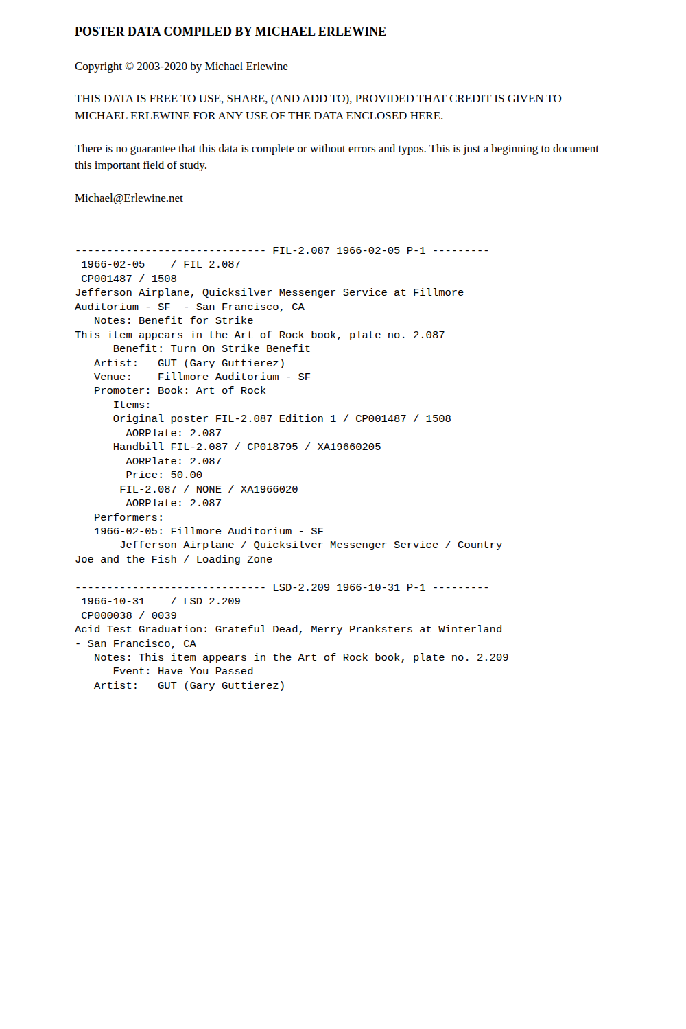POSTER DATA COMPILED BY MICHAEL ERLEWINE
Copyright © 2003-2020 by Michael Erlewine
THIS DATA IS FREE TO USE, SHARE, (AND ADD TO), PROVIDED THAT CREDIT IS GIVEN TO MICHAEL ERLEWINE FOR ANY USE OF THE DATA ENCLOSED HERE.
There is no guarantee that this data is complete or without errors and typos. This is just a beginning to document this important field of study.
Michael@Erlewine.net
------------------------------ FIL-2.087 1966-02-05 P-1 ---------
 1966-02-05    / FIL 2.087
 CP001487 / 1508
Jefferson Airplane, Quicksilver Messenger Service at Fillmore 
Auditorium - SF  - San Francisco, CA
   Notes: Benefit for Strike
This item appears in the Art of Rock book, plate no. 2.087
      Benefit: Turn On Strike Benefit
   Artist:   GUT (Gary Guttierez)
   Venue:    Fillmore Auditorium - SF
   Promoter: Book: Art of Rock
      Items:
      Original poster FIL-2.087 Edition 1 / CP001487 / 1508
        AORPlate: 2.087
      Handbill FIL-2.087 / CP018795 / XA19660205
        AORPlate: 2.087
        Price: 50.00
       FIL-2.087 / NONE / XA1966020
        AORPlate: 2.087
   Performers:
   1966-02-05: Fillmore Auditorium - SF
       Jefferson Airplane / Quicksilver Messenger Service / Country 
Joe and the Fish / Loading Zone

------------------------------ LSD-2.209 1966-10-31 P-1 ---------
 1966-10-31    / LSD 2.209
 CP000038 / 0039
Acid Test Graduation: Grateful Dead, Merry Pranksters at Winterland 
- San Francisco, CA
   Notes: This item appears in the Art of Rock book, plate no. 2.209
      Event: Have You Passed
   Artist:   GUT (Gary Guttierez)